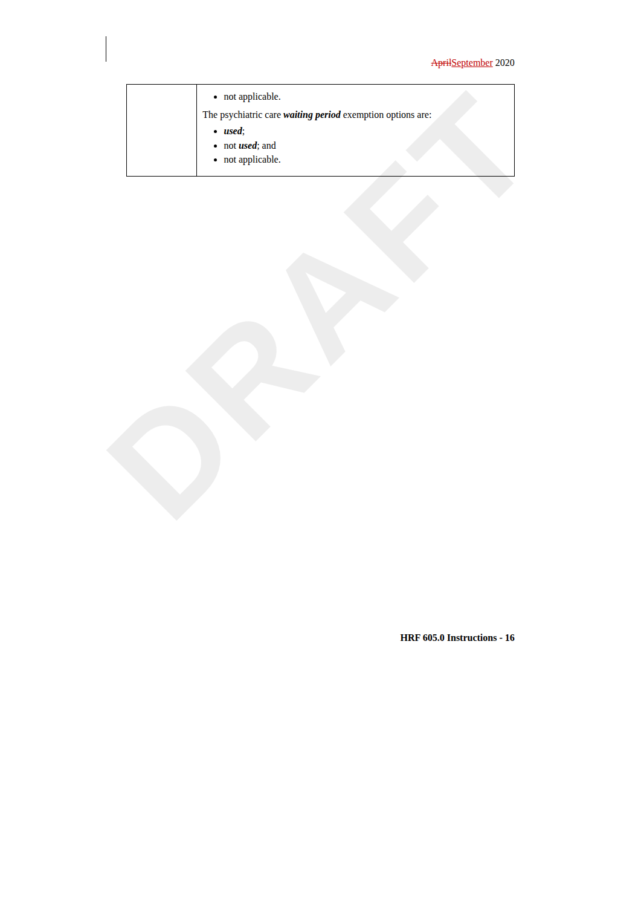April September 2020
DRAFT
| | not applicable. The psychiatric care waiting period exemption options are: used ; not used ; and not applicable. |
HRF 605.0 Instructions - 16